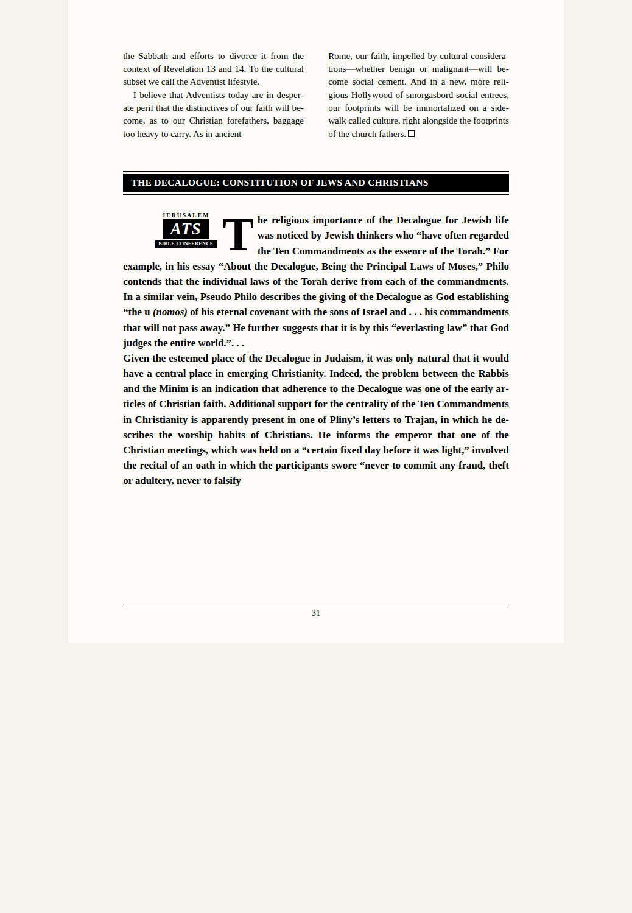the Sabbath and efforts to divorce it from the context of Revelation 13 and 14. To the cultural subset we call the Adventist lifestyle.
I believe that Adventists today are in desperate peril that the distinctives of our faith will become, as to our Christian forefathers, baggage too heavy to carry. As in ancient
Rome, our faith, impelled by cultural considerations—whether benign or malignant—will become social cement. And in a new, more religious Hollywood of smorgasbord social entrees, our footprints will be immortalized on a sidewalk called culture, right alongside the footprints of the church fathers.
THE DECALOGUE: CONSTITUTION OF JEWS AND CHRISTIANS
JERUSALEM ATS BIBLE CONFERENCE
T
he religious importance of the Decalogue for Jewish life was noticed by Jewish thinkers who “have often regarded the Ten Commandments as the essence of the Torah.” For example, in his essay “About the Decalogue, Being the Principal Laws of Moses,” Philo contends that the individual laws of the Torah derive from each of the commandments. In a similar vein, Pseudo Philo describes the giving of the Decalogue as God establishing “the u (nomos) of his eternal covenant with the sons of Israel and . . . his commandments that will not pass away.” He further suggests that it is by this “everlasting law” that God judges the entire world.”. . .
Given the esteemed place of the Decalogue in Judaism, it was only natural that it would have a central place in emerging Christianity. Indeed, the problem between the Rabbis and the Minim is an indication that adherence to the Decalogue was one of the early articles of Christian faith. Additional support for the centrality of the Ten Commandments in Christianity is apparently present in one of Pliny’s letters to Trajan, in which he describes the worship habits of Christians. He informs the emperor that one of the Christian meetings, which was held on a “certain fixed day before it was light,” involved the recital of an oath in which the participants swore “never to commit any fraud, theft or adultery, never to falsify
31